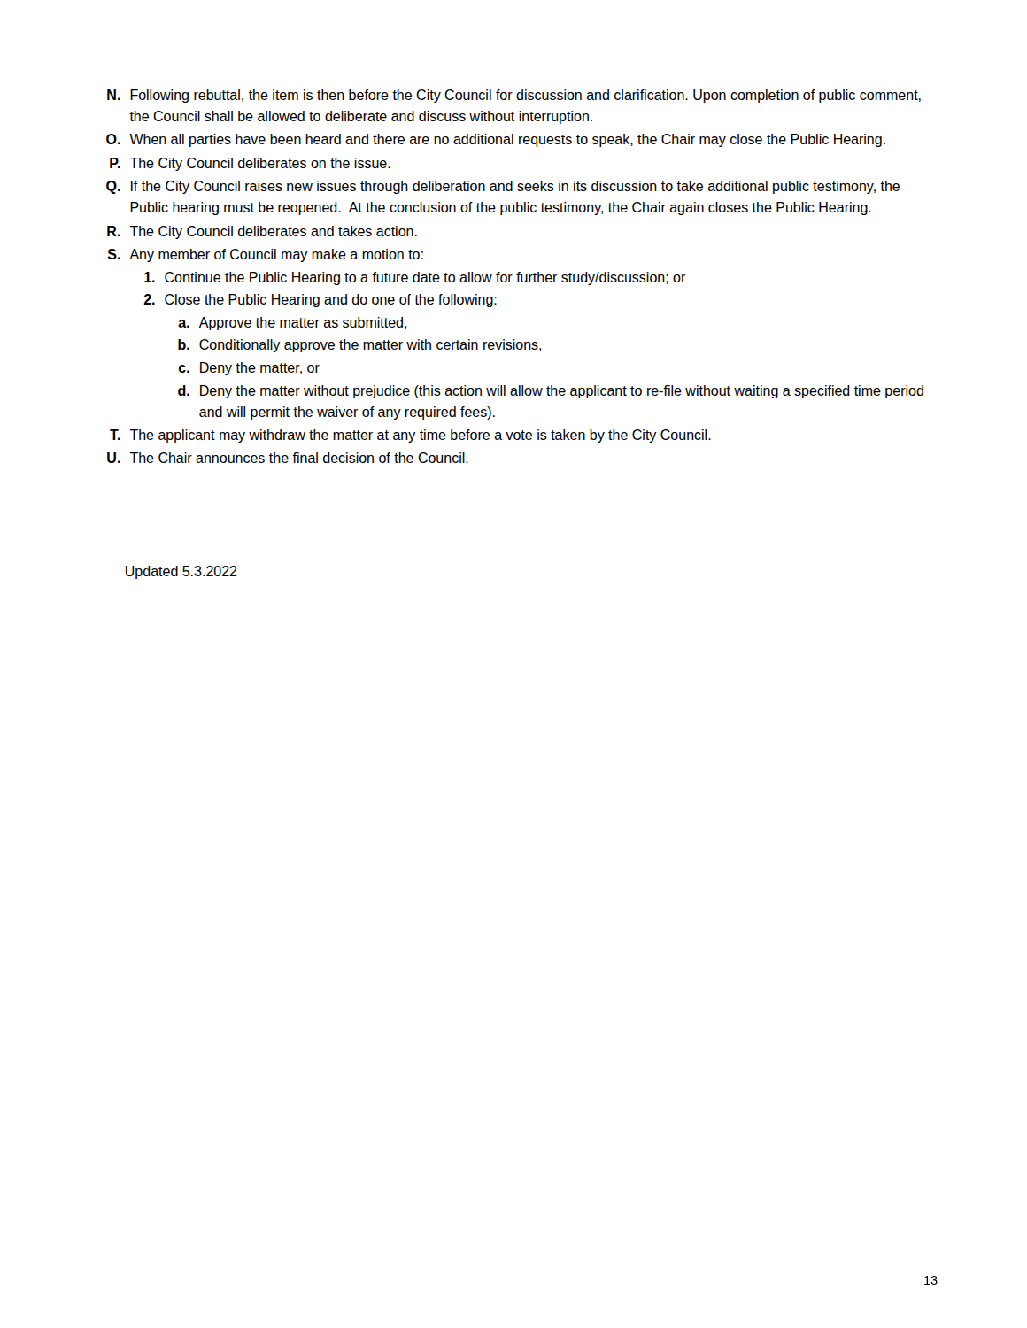Following rebuttal, the item is then before the City Council for discussion and clarification. Upon completion of public comment, the Council shall be allowed to deliberate and discuss without interruption.
When all parties have been heard and there are no additional requests to speak, the Chair may close the Public Hearing.
The City Council deliberates on the issue.
If the City Council raises new issues through deliberation and seeks in its discussion to take additional public testimony, the Public hearing must be reopened. At the conclusion of the public testimony, the Chair again closes the Public Hearing.
The City Council deliberates and takes action.
Any member of Council may make a motion to:
Continue the Public Hearing to a future date to allow for further study/discussion; or
Close the Public Hearing and do one of the following:
Approve the matter as submitted,
Conditionally approve the matter with certain revisions,
Deny the matter, or
Deny the matter without prejudice (this action will allow the applicant to re-file without waiting a specified time period and will permit the waiver of any required fees).
The applicant may withdraw the matter at any time before a vote is taken by the City Council.
The Chair announces the final decision of the Council.
Updated 5.3.2022
13